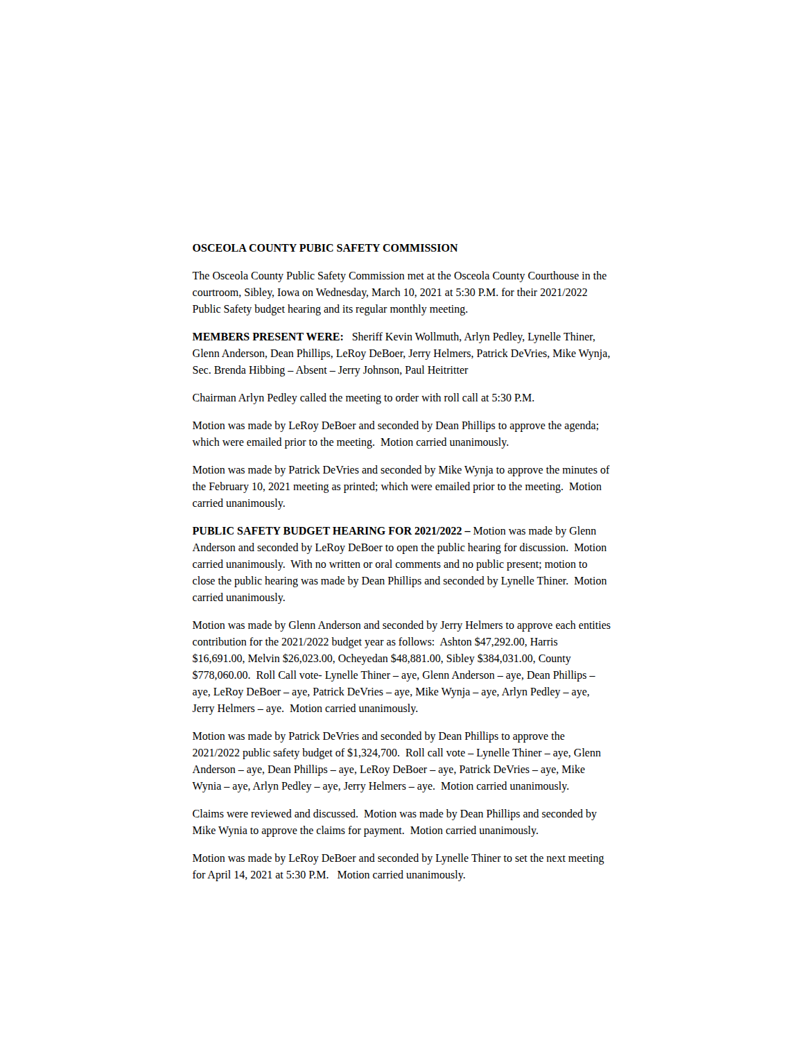OSCEOLA COUNTY PUBIC SAFETY COMMISSION
The Osceola County Public Safety Commission met at the Osceola County Courthouse in the courtroom, Sibley, Iowa on Wednesday, March 10, 2021 at 5:30 P.M. for their 2021/2022 Public Safety budget hearing and its regular monthly meeting.
MEMBERS PRESENT WERE: Sheriff Kevin Wollmuth, Arlyn Pedley, Lynelle Thiner, Glenn Anderson, Dean Phillips, LeRoy DeBoer, Jerry Helmers, Patrick DeVries, Mike Wynja, Sec. Brenda Hibbing – Absent – Jerry Johnson, Paul Heitritter
Chairman Arlyn Pedley called the meeting to order with roll call at 5:30 P.M.
Motion was made by LeRoy DeBoer and seconded by Dean Phillips to approve the agenda; which were emailed prior to the meeting. Motion carried unanimously.
Motion was made by Patrick DeVries and seconded by Mike Wynja to approve the minutes of the February 10, 2021 meeting as printed; which were emailed prior to the meeting. Motion carried unanimously.
PUBLIC SAFETY BUDGET HEARING FOR 2021/2022 – Motion was made by Glenn Anderson and seconded by LeRoy DeBoer to open the public hearing for discussion. Motion carried unanimously. With no written or oral comments and no public present; motion to close the public hearing was made by Dean Phillips and seconded by Lynelle Thiner. Motion carried unanimously.
Motion was made by Glenn Anderson and seconded by Jerry Helmers to approve each entities contribution for the 2021/2022 budget year as follows: Ashton $47,292.00, Harris $16,691.00, Melvin $26,023.00, Ocheyedan $48,881.00, Sibley $384,031.00, County $778,060.00. Roll Call vote- Lynelle Thiner – aye, Glenn Anderson – aye, Dean Phillips – aye, LeRoy DeBoer – aye, Patrick DeVries – aye, Mike Wynja – aye, Arlyn Pedley – aye, Jerry Helmers – aye. Motion carried unanimously.
Motion was made by Patrick DeVries and seconded by Dean Phillips to approve the 2021/2022 public safety budget of $1,324,700. Roll call vote – Lynelle Thiner – aye, Glenn Anderson – aye, Dean Phillips – aye, LeRoy DeBoer – aye, Patrick DeVries – aye, Mike Wynia – aye, Arlyn Pedley – aye, Jerry Helmers – aye. Motion carried unanimously.
Claims were reviewed and discussed. Motion was made by Dean Phillips and seconded by Mike Wynia to approve the claims for payment. Motion carried unanimously.
Motion was made by LeRoy DeBoer and seconded by Lynelle Thiner to set the next meeting for April 14, 2021 at 5:30 P.M. Motion carried unanimously.